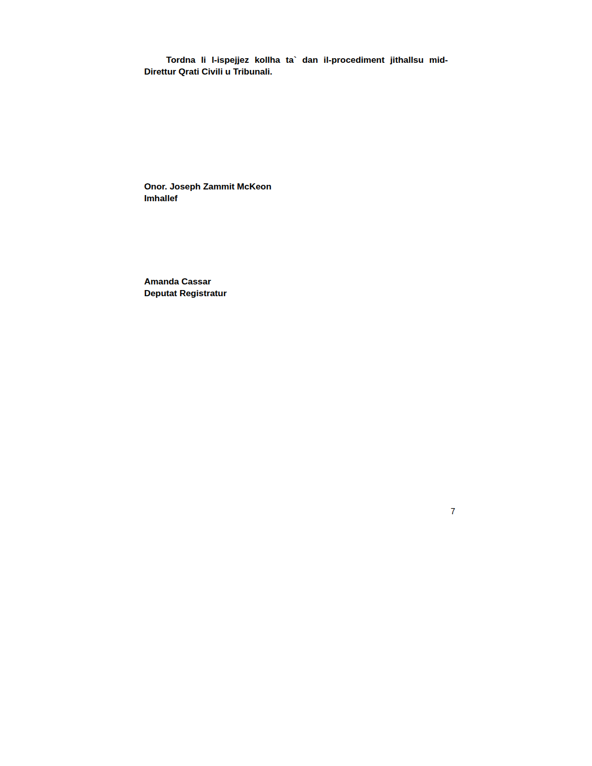Tordna li l-ispejjez kollha ta` dan il-procediment jithallsu mid-Direttur Qrati Civili u Tribunali.
Onor. Joseph Zammit McKeon
Imhallef
Amanda Cassar
Deputat Registratur
7